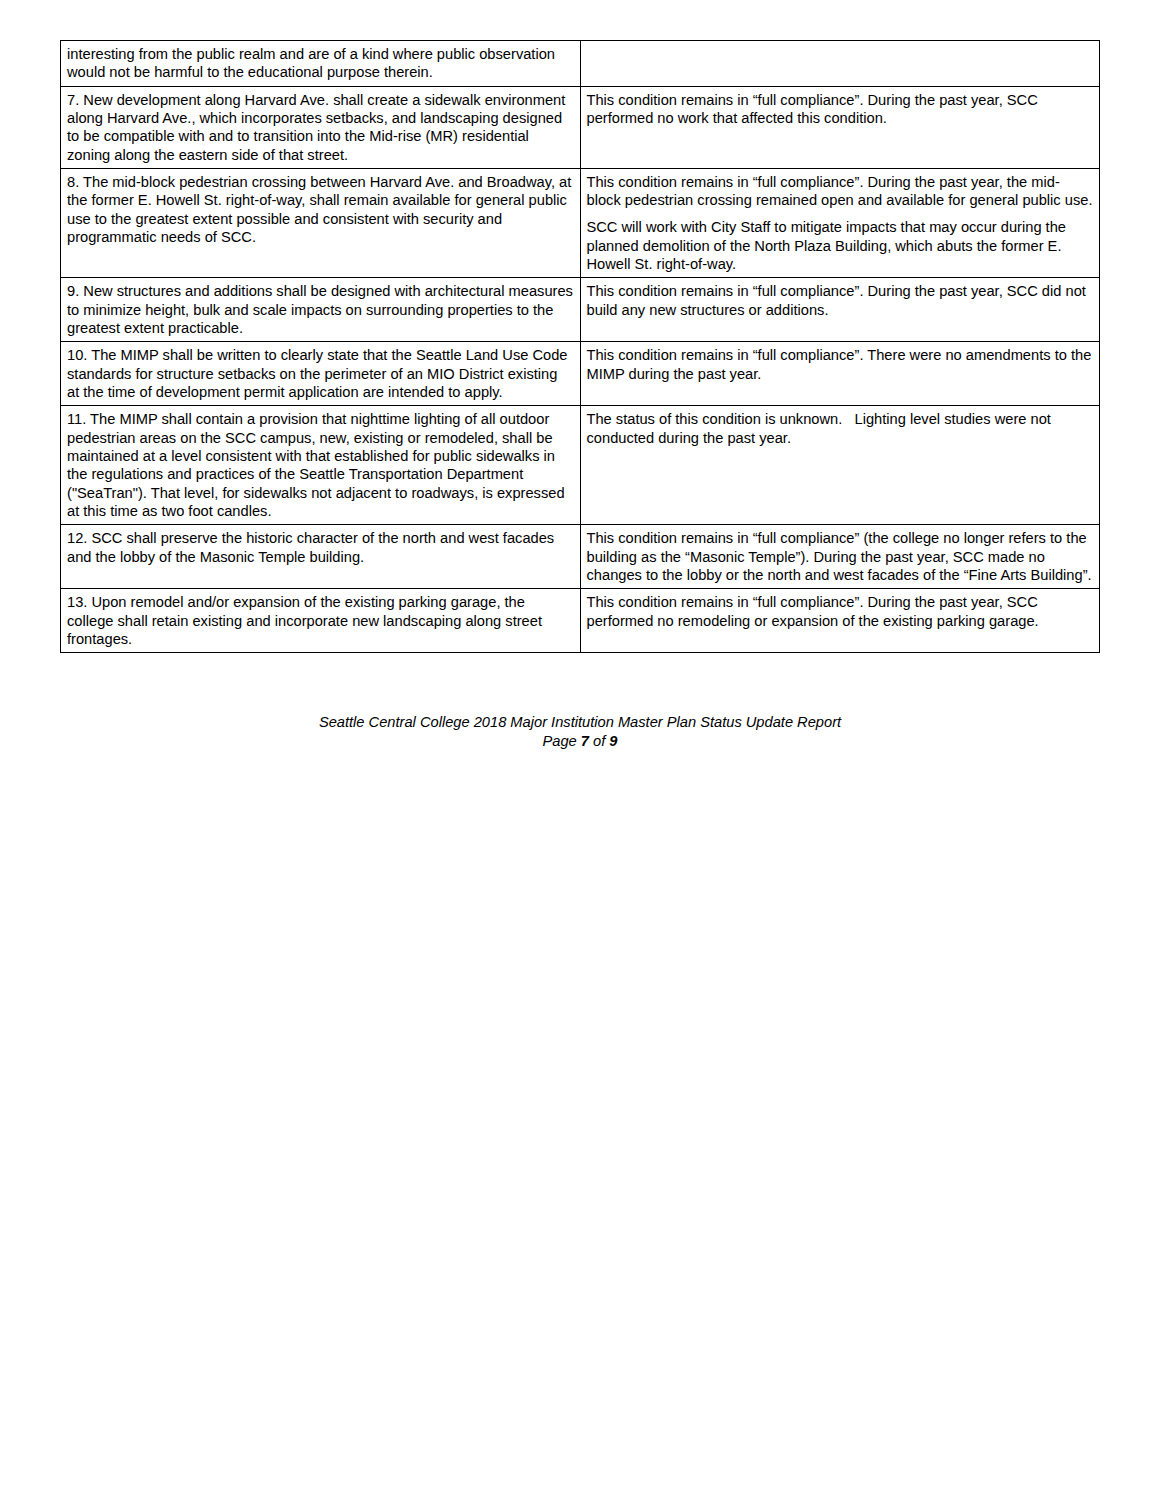| interesting from the public realm and are of a kind where public observation would not be harmful to the educational purpose therein. | |
| 7. New development along Harvard Ave. shall create a sidewalk environment along Harvard Ave., which incorporates setbacks, and landscaping designed to be compatible with and to transition into the Mid-rise (MR) residential zoning along the eastern side of that street. | This condition remains in “full compliance”. During the past year, SCC performed no work that affected this condition. |
| 8. The mid-block pedestrian crossing between Harvard Ave. and Broadway, at the former E. Howell St. right-of-way, shall remain available for general public use to the greatest extent possible and consistent with security and programmatic needs of SCC. | This condition remains in “full compliance”. During the past year, the mid-block pedestrian crossing remained open and available for general public use. SCC will work with City Staff to mitigate impacts that may occur during the planned demolition of the North Plaza Building, which abuts the former E. Howell St. right-of-way. |
| 9. New structures and additions shall be designed with architectural measures to minimize height, bulk and scale impacts on surrounding properties to the greatest extent practicable. | This condition remains in “full compliance”. During the past year, SCC did not build any new structures or additions. |
| 10. The MIMP shall be written to clearly state that the Seattle Land Use Code standards for structure setbacks on the perimeter of an MIO District existing at the time of development permit application are intended to apply. | This condition remains in “full compliance”. There were no amendments to the MIMP during the past year. |
| 11. The MIMP shall contain a provision that nighttime lighting of all outdoor pedestrian areas on the SCC campus, new, existing or remodeled, shall be maintained at a level consistent with that established for public sidewalks in the regulations and practices of the Seattle Transportation Department ("SeaTran"). That level, for sidewalks not adjacent to roadways, is expressed at this time as two foot candles. | The status of this condition is unknown. Lighting level studies were not conducted during the past year. |
| 12. SCC shall preserve the historic character of the north and west facades and the lobby of the Masonic Temple building. | This condition remains in “full compliance” (the college no longer refers to the building as the “Masonic Temple”). During the past year, SCC made no changes to the lobby or the north and west facades of the “Fine Arts Building”. |
| 13. Upon remodel and/or expansion of the existing parking garage, the college shall retain existing and incorporate new landscaping along street frontages. | This condition remains in “full compliance”. During the past year, SCC performed no remodeling or expansion of the existing parking garage. |
Seattle Central College 2018 Major Institution Master Plan Status Update Report
Page 7 of 9